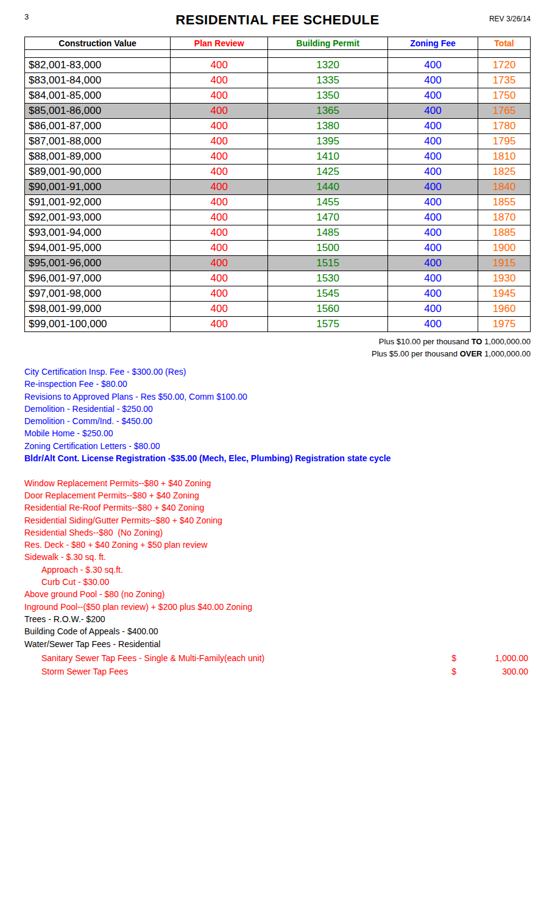3
RESIDENTIAL FEE SCHEDULE
REV 3/26/14
| Construction Value | Plan Review | Building Permit | Zoning Fee | Total |
| --- | --- | --- | --- | --- |
| $82,001-83,000 | 400 | 1320 | 400 | 1720 |
| $83,001-84,000 | 400 | 1335 | 400 | 1735 |
| $84,001-85,000 | 400 | 1350 | 400 | 1750 |
| $85,001-86,000 | 400 | 1365 | 400 | 1765 |
| $86,001-87,000 | 400 | 1380 | 400 | 1780 |
| $87,001-88,000 | 400 | 1395 | 400 | 1795 |
| $88,001-89,000 | 400 | 1410 | 400 | 1810 |
| $89,001-90,000 | 400 | 1425 | 400 | 1825 |
| $90,001-91,000 | 400 | 1440 | 400 | 1840 |
| $91,001-92,000 | 400 | 1455 | 400 | 1855 |
| $92,001-93,000 | 400 | 1470 | 400 | 1870 |
| $93,001-94,000 | 400 | 1485 | 400 | 1885 |
| $94,001-95,000 | 400 | 1500 | 400 | 1900 |
| $95,001-96,000 | 400 | 1515 | 400 | 1915 |
| $96,001-97,000 | 400 | 1530 | 400 | 1930 |
| $97,001-98,000 | 400 | 1545 | 400 | 1945 |
| $98,001-99,000 | 400 | 1560 | 400 | 1960 |
| $99,001-100,000 | 400 | 1575 | 400 | 1975 |
Plus $10.00 per thousand TO 1,000,000.00
Plus $5.00 per thousand OVER 1,000,000.00
City Certification Insp. Fee - $300.00 (Res)
Re-inspection Fee - $80.00
Revisions to Approved Plans - Res $50.00, Comm $100.00
Demolition - Residential - $250.00
Demolition - Comm/Ind. - $450.00
Mobile Home - $250.00
Zoning Certification Letters - $80.00
Bldr/Alt Cont. License Registration -$35.00 (Mech, Elec, Plumbing) Registration state cycle
Window Replacement Permits--$80 + $40 Zoning
Door Replacement Permits--$80 + $40 Zoning
Residential Re-Roof Permits--$80 + $40 Zoning
Residential Siding/Gutter Permits--$80 + $40 Zoning
Residential Sheds--$80 (No Zoning)
Res. Deck - $80 + $40 Zoning + $50 plan review
Sidewalk - $.30 sq. ft.
Approach - $.30 sq.ft.
Curb Cut - $30.00
Above ground Pool - $80 (no Zoning)
Inground Pool--($50 plan review) + $200 plus $40.00 Zoning
Trees - R.O.W.- $200
Building Code of Appeals - $400.00
Water/Sewer Tap Fees - Residential
| Sanitary Sewer Tap Fees - Single & Multi-Family(each unit) | $ | 1,000.00 |
| Storm Sewer Tap Fees | $ | 300.00 |